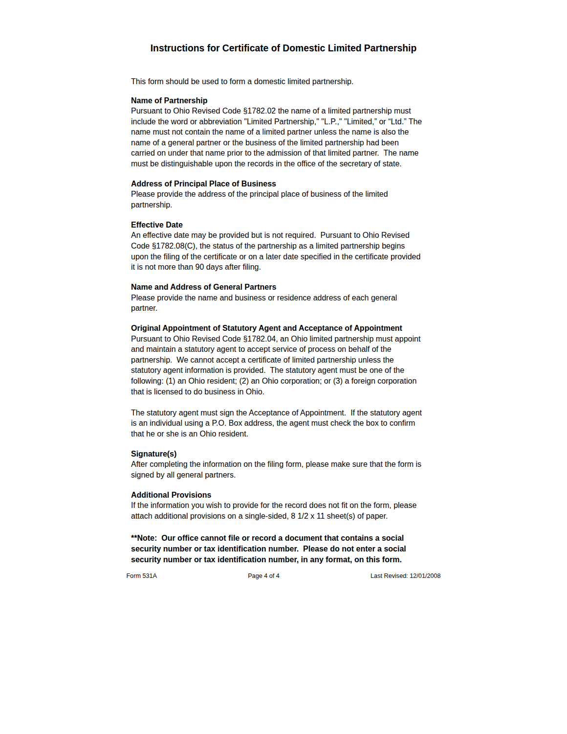Instructions for Certificate of Domestic Limited Partnership
This form should be used to form a domestic limited partnership.
Name of Partnership
Pursuant to Ohio Revised Code §1782.02 the name of a limited partnership must include the word or abbreviation "Limited Partnership," "L.P.," "Limited,” or “Ltd.” The name must not contain the name of a limited partner unless the name is also the name of a general partner or the business of the limited partnership had been carried on under that name prior to the admission of that limited partner. The name must be distinguishable upon the records in the office of the secretary of state.
Address of Principal Place of Business
Please provide the address of the principal place of business of the limited partnership.
Effective Date
An effective date may be provided but is not required. Pursuant to Ohio Revised Code §1782.08(C), the status of the partnership as a limited partnership begins upon the filing of the certificate or on a later date specified in the certificate provided it is not more than 90 days after filing.
Name and Address of General Partners
Please provide the name and business or residence address of each general partner.
Original Appointment of Statutory Agent and Acceptance of Appointment
Pursuant to Ohio Revised Code §1782.04, an Ohio limited partnership must appoint and maintain a statutory agent to accept service of process on behalf of the partnership. We cannot accept a certificate of limited partnership unless the statutory agent information is provided. The statutory agent must be one of the following: (1) an Ohio resident; (2) an Ohio corporation; or (3) a foreign corporation that is licensed to do business in Ohio.
The statutory agent must sign the Acceptance of Appointment. If the statutory agent is an individual using a P.O. Box address, the agent must check the box to confirm that he or she is an Ohio resident.
Signature(s)
After completing the information on the filing form, please make sure that the form is signed by all general partners.
Additional Provisions
If the information you wish to provide for the record does not fit on the form, please attach additional provisions on a single-sided, 8 1/2 x 11 sheet(s) of paper.
**Note: Our office cannot file or record a document that contains a social security number or tax identification number. Please do not enter a social security number or tax identification number, in any format, on this form.
Form 531A Page 4 of 4 Last Revised: 12/01/2008